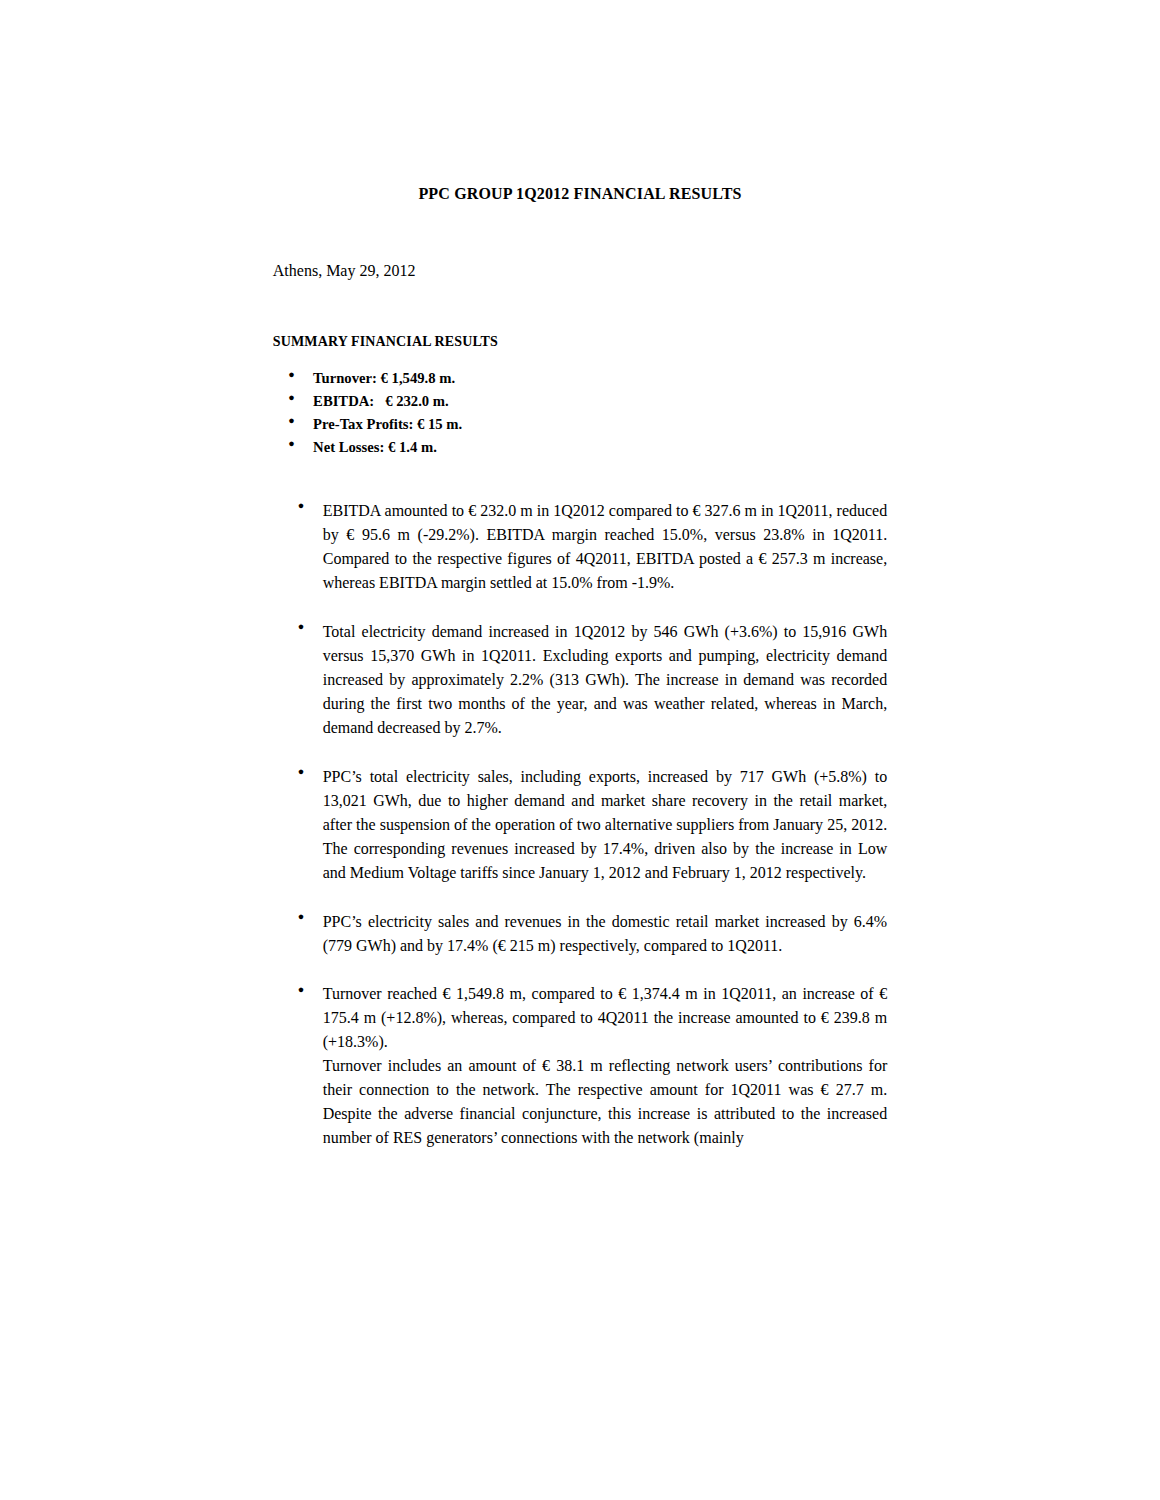PPC GROUP 1Q2012 FINANCIAL RESULTS
Athens, May 29, 2012
SUMMARY FINANCIAL RESULTS
Turnover: € 1,549.8 m.
EBITDA: € 232.0 m.
Pre-Tax Profits: € 15 m.
Net Losses: € 1.4 m.
EBITDA amounted to € 232.0 m in 1Q2012 compared to € 327.6 m in 1Q2011, reduced by € 95.6 m (-29.2%). EBITDA margin reached 15.0%, versus 23.8% in 1Q2011. Compared to the respective figures of 4Q2011, EBITDA posted a € 257.3 m increase, whereas EBITDA margin settled at 15.0% from -1.9%.
Total electricity demand increased in 1Q2012 by 546 GWh (+3.6%) to 15,916 GWh versus 15,370 GWh in 1Q2011. Excluding exports and pumping, electricity demand increased by approximately 2.2% (313 GWh). The increase in demand was recorded during the first two months of the year, and was weather related, whereas in March, demand decreased by 2.7%.
PPC’s total electricity sales, including exports, increased by 717 GWh (+5.8%) to 13,021 GWh, due to higher demand and market share recovery in the retail market, after the suspension of the operation of two alternative suppliers from January 25, 2012. The corresponding revenues increased by 17.4%, driven also by the increase in Low and Medium Voltage tariffs since January 1, 2012 and February 1, 2012 respectively.
PPC’s electricity sales and revenues in the domestic retail market increased by 6.4% (779 GWh) and by 17.4% (€ 215 m) respectively, compared to 1Q2011.
Turnover reached € 1,549.8 m, compared to € 1,374.4 m in 1Q2011, an increase of € 175.4 m (+12.8%), whereas, compared to 4Q2011 the increase amounted to € 239.8 m (+18.3%).
Turnover includes an amount of € 38.1 m reflecting network users’ contributions for their connection to the network. The respective amount for 1Q2011 was € 27.7 m. Despite the adverse financial conjuncture, this increase is attributed to the increased number of RES generators’ connections with the network (mainly